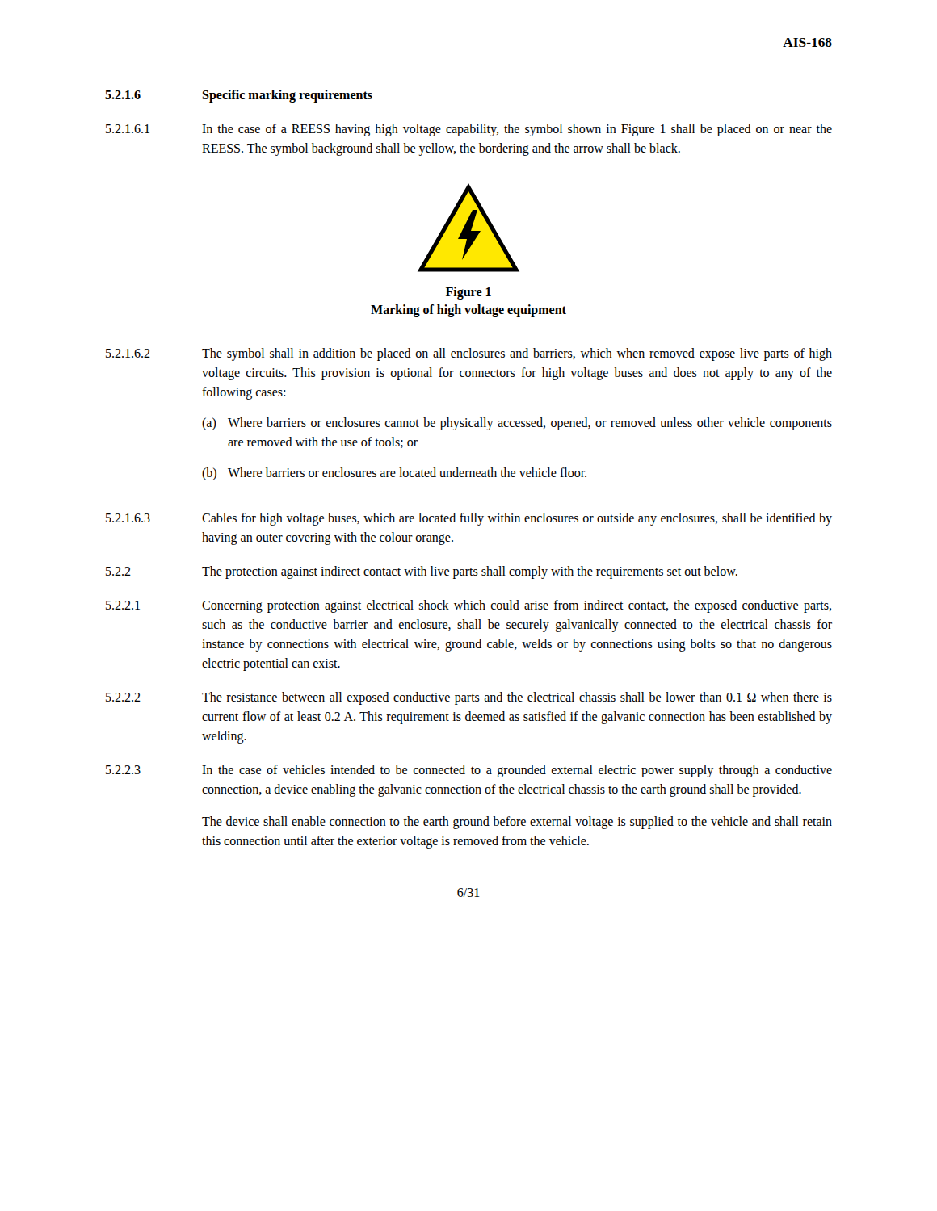AIS-168
5.2.1.6
Specific marking requirements
5.2.1.6.1
In the case of a REESS having high voltage capability, the symbol shown in Figure 1 shall be placed on or near the REESS. The symbol background shall be yellow, the bordering and the arrow shall be black.
Figure 1
Marking of high voltage equipment
5.2.1.6.2
The symbol shall in addition be placed on all enclosures and barriers, which when removed expose live parts of high voltage circuits. This provision is optional for connectors for high voltage buses and does not apply to any of the following cases:
(a) Where barriers or enclosures cannot be physically accessed, opened, or removed unless other vehicle components are removed with the use of tools; or
(b) Where barriers or enclosures are located underneath the vehicle floor.
5.2.1.6.3
Cables for high voltage buses, which are located fully within enclosures or outside any enclosures, shall be identified by having an outer covering with the colour orange.
5.2.2
The protection against indirect contact with live parts shall comply with the requirements set out below.
5.2.2.1
Concerning protection against electrical shock which could arise from indirect contact, the exposed conductive parts, such as the conductive barrier and enclosure, shall be securely galvanically connected to the electrical chassis for instance by connections with electrical wire, ground cable, welds or by connections using bolts so that no dangerous electric potential can exist.
5.2.2.2
The resistance between all exposed conductive parts and the electrical chassis shall be lower than 0.1 Ω when there is current flow of at least 0.2 A. This requirement is deemed as satisfied if the galvanic connection has been established by welding.
5.2.2.3
In the case of vehicles intended to be connected to a grounded external electric power supply through a conductive connection, a device enabling the galvanic connection of the electrical chassis to the earth ground shall be provided.
The device shall enable connection to the earth ground before external voltage is supplied to the vehicle and shall retain this connection until after the exterior voltage is removed from the vehicle.
6/31